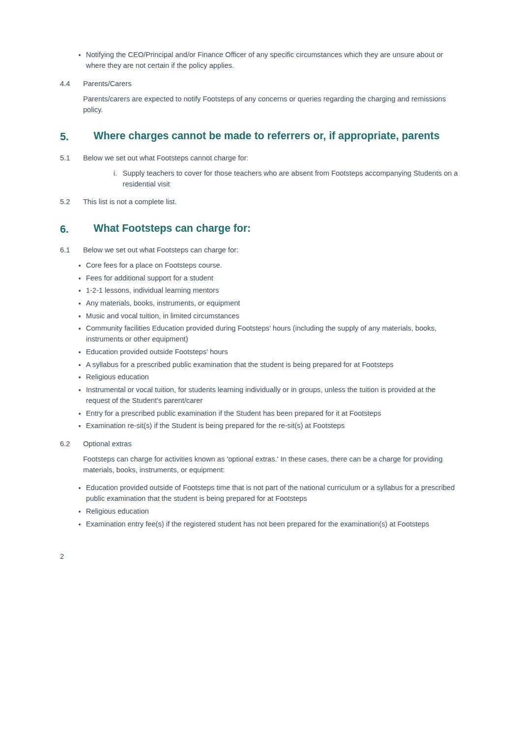Notifying the CEO/Principal and/or Finance Officer of any specific circumstances which they are unsure about or where they are not certain if the policy applies.
4.4
Parents/Carers
Parents/carers are expected to notify Footsteps of any concerns or queries regarding the charging and remissions policy.
5.
Where charges cannot be made to referrers or, if appropriate, parents
5.1
Below we set out what Footsteps cannot charge for:
Supply teachers to cover for those teachers who are absent from Footsteps accompanying Students on a residential visit
5.2
This list is not a complete list.
6.
What Footsteps can charge for:
6.1
Below we set out what Footsteps can charge for:
Core fees for a place on Footsteps course.
Fees for additional support for a student
1-2-1 lessons, individual learning mentors
Any materials, books, instruments, or equipment
Music and vocal tuition, in limited circumstances
Community facilities Education provided during Footsteps' hours (including the supply of any materials, books, instruments or other equipment)
Education provided outside Footsteps' hours
A syllabus for a prescribed public examination that the student is being prepared for at Footsteps
Religious education
Instrumental or vocal tuition, for students learning individually or in groups, unless the tuition is provided at the request of the Student's parent/carer
Entry for a prescribed public examination if the Student has been prepared for it at Footsteps
Examination re-sit(s) if the Student is being prepared for the re-sit(s) at Footsteps
6.2
Optional extras
Footsteps can charge for activities known as 'optional extras.' In these cases, there can be a charge for providing materials, books, instruments, or equipment:
Education provided outside of Footsteps time that is not part of the national curriculum or a syllabus for a prescribed public examination that the student is being prepared for at Footsteps
Religious education
Examination entry fee(s) if the registered student has not been prepared for the examination(s) at Footsteps
2